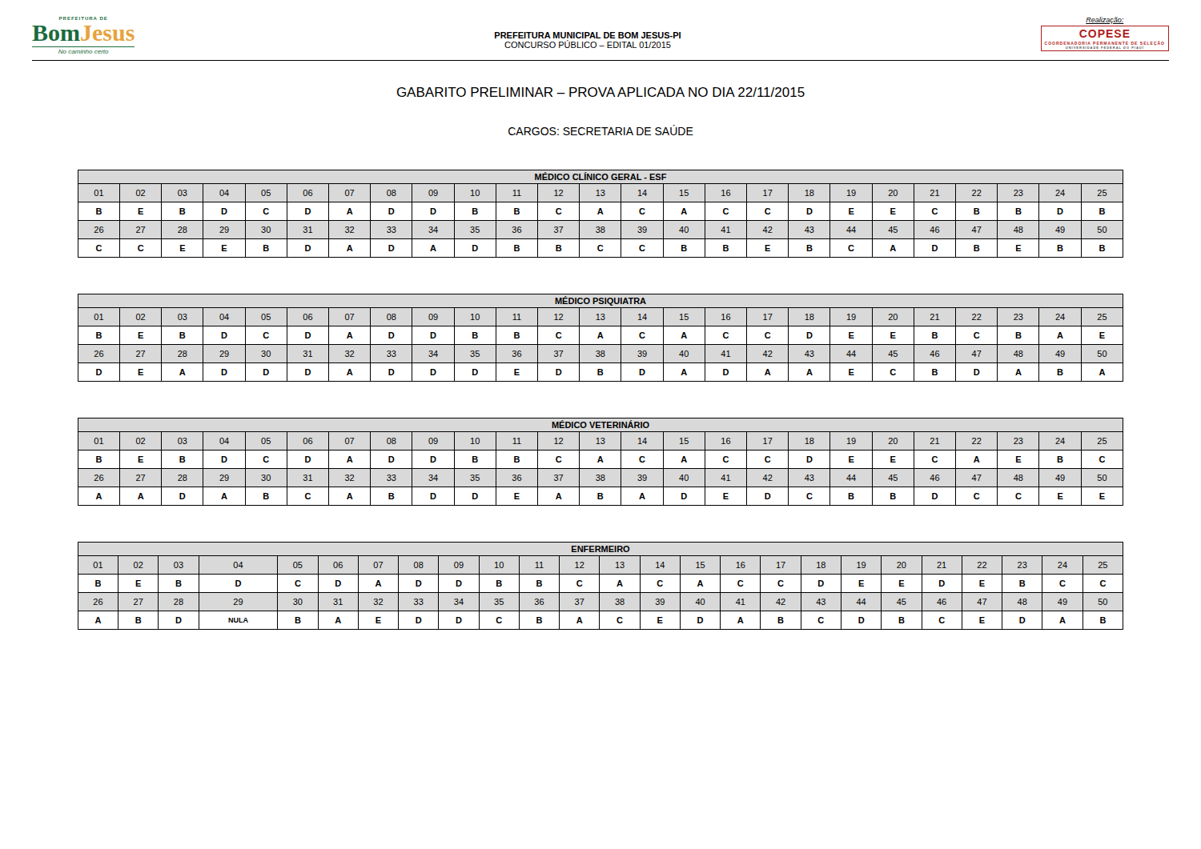PREFEITURA DE
BomJesus
No caminho certo
PREFEITURA MUNICIPAL DE BOM JESUS-PI
CONCURSO PÚBLICO – EDITAL 01/2015
Realização:
COPESE COORDENADORIA PERMANENTE DE SELEÇÃO UNIVERSIDADE FEDERAL DO PIAUÍ
GABARITO PRELIMINAR – PROVA APLICADA NO DIA 22/11/2015
CARGOS: SECRETARIA DE SAÚDE
MÉDICO CLÍNICO GERAL - ESF
| 01 | 02 | 03 | 04 | 05 | 06 | 07 | 08 | 09 | 10 | 11 | 12 | 13 | 14 | 15 | 16 | 17 | 18 | 19 | 20 | 21 | 22 | 23 | 24 | 25 |
| B | E | B | D | C | D | A | D | D | B | B | C | A | C | A | C | C | D | E | E | C | B | B | D | B |
| 26 | 27 | 28 | 29 | 30 | 31 | 32 | 33 | 34 | 35 | 36 | 37 | 38 | 39 | 40 | 41 | 42 | 43 | 44 | 45 | 46 | 47 | 48 | 49 | 50 |
| C | C | E | E | B | D | A | D | A | D | B | B | C | C | B | B | E | B | C | A | D | B | E | B | B |
MÉDICO PSIQUIATRA
| 01 | 02 | 03 | 04 | 05 | 06 | 07 | 08 | 09 | 10 | 11 | 12 | 13 | 14 | 15 | 16 | 17 | 18 | 19 | 20 | 21 | 22 | 23 | 24 | 25 |
| B | E | B | D | C | D | A | D | D | B | B | C | A | C | A | C | C | D | E | E | B | C | B | A | E |
| 26 | 27 | 28 | 29 | 30 | 31 | 32 | 33 | 34 | 35 | 36 | 37 | 38 | 39 | 40 | 41 | 42 | 43 | 44 | 45 | 46 | 47 | 48 | 49 | 50 |
| D | E | A | D | D | D | A | D | D | D | E | D | B | D | A | D | A | A | E | C | B | D | A | B | A |
MÉDICO VETERINÁRIO
| 01 | 02 | 03 | 04 | 05 | 06 | 07 | 08 | 09 | 10 | 11 | 12 | 13 | 14 | 15 | 16 | 17 | 18 | 19 | 20 | 21 | 22 | 23 | 24 | 25 |
| B | E | B | D | C | D | A | D | D | B | B | C | A | C | A | C | C | D | E | E | C | A | E | B | C |
| 26 | 27 | 28 | 29 | 30 | 31 | 32 | 33 | 34 | 35 | 36 | 37 | 38 | 39 | 40 | 41 | 42 | 43 | 44 | 45 | 46 | 47 | 48 | 49 | 50 |
| A | A | D | A | B | C | A | B | D | D | E | A | B | A | D | E | D | C | B | B | D | C | C | E | E |
ENFERMEIRO
| 01 | 02 | 03 | 04 | 05 | 06 | 07 | 08 | 09 | 10 | 11 | 12 | 13 | 14 | 15 | 16 | 17 | 18 | 19 | 20 | 21 | 22 | 23 | 24 | 25 |
| B | E | B | D | C | D | A | D | D | B | B | C | A | C | A | C | C | D | E | E | D | E | B | C | C |
| 26 | 27 | 28 | 29 | 30 | 31 | 32 | 33 | 34 | 35 | 36 | 37 | 38 | 39 | 40 | 41 | 42 | 43 | 44 | 45 | 46 | 47 | 48 | 49 | 50 |
| A | B | D | NULA | B | A | E | D | D | C | B | A | C | E | D | A | B | C | D | B | C | E | D | A | B |